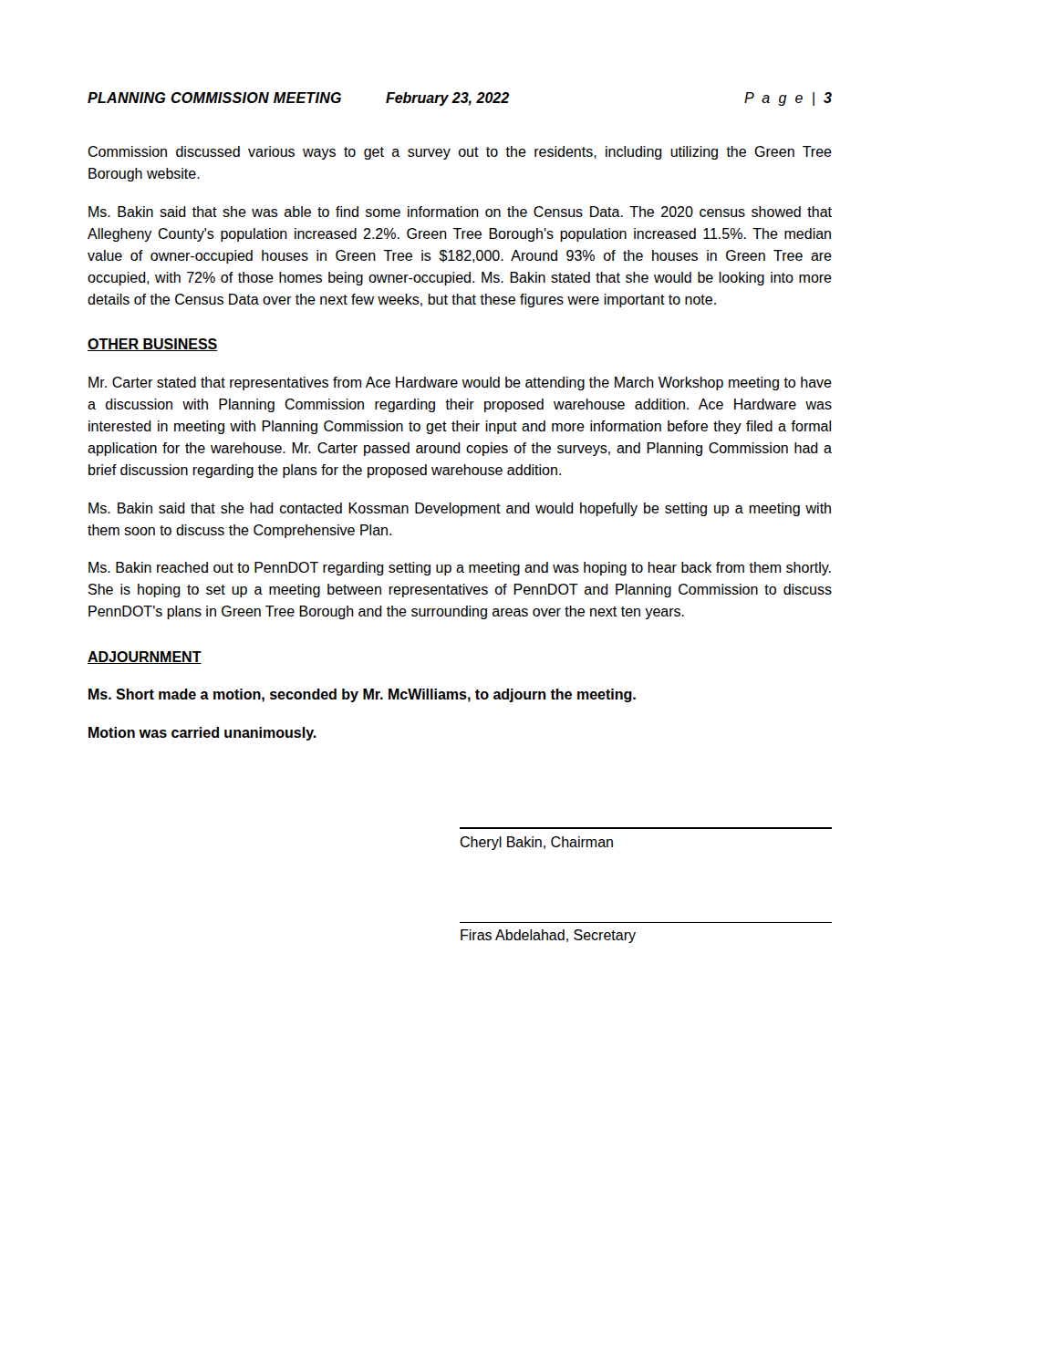PLANNING COMMISSION MEETING February 23, 2022 P a g e | 3
Commission discussed various ways to get a survey out to the residents, including utilizing the Green Tree Borough website.
Ms. Bakin said that she was able to find some information on the Census Data. The 2020 census showed that Allegheny County's population increased 2.2%. Green Tree Borough's population increased 11.5%. The median value of owner-occupied houses in Green Tree is $182,000. Around 93% of the houses in Green Tree are occupied, with 72% of those homes being owner-occupied. Ms. Bakin stated that she would be looking into more details of the Census Data over the next few weeks, but that these figures were important to note.
Other Business
Mr. Carter stated that representatives from Ace Hardware would be attending the March Workshop meeting to have a discussion with Planning Commission regarding their proposed warehouse addition. Ace Hardware was interested in meeting with Planning Commission to get their input and more information before they filed a formal application for the warehouse. Mr. Carter passed around copies of the surveys, and Planning Commission had a brief discussion regarding the plans for the proposed warehouse addition.
Ms. Bakin said that she had contacted Kossman Development and would hopefully be setting up a meeting with them soon to discuss the Comprehensive Plan.
Ms. Bakin reached out to PennDOT regarding setting up a meeting and was hoping to hear back from them shortly. She is hoping to set up a meeting between representatives of PennDOT and Planning Commission to discuss PennDOT's plans in Green Tree Borough and the surrounding areas over the next ten years.
Adjournment
Ms. Short made a motion, seconded by Mr. McWilliams, to adjourn the meeting.
Motion was carried unanimously.
Cheryl Bakin, Chairman
Firas Abdelahad, Secretary